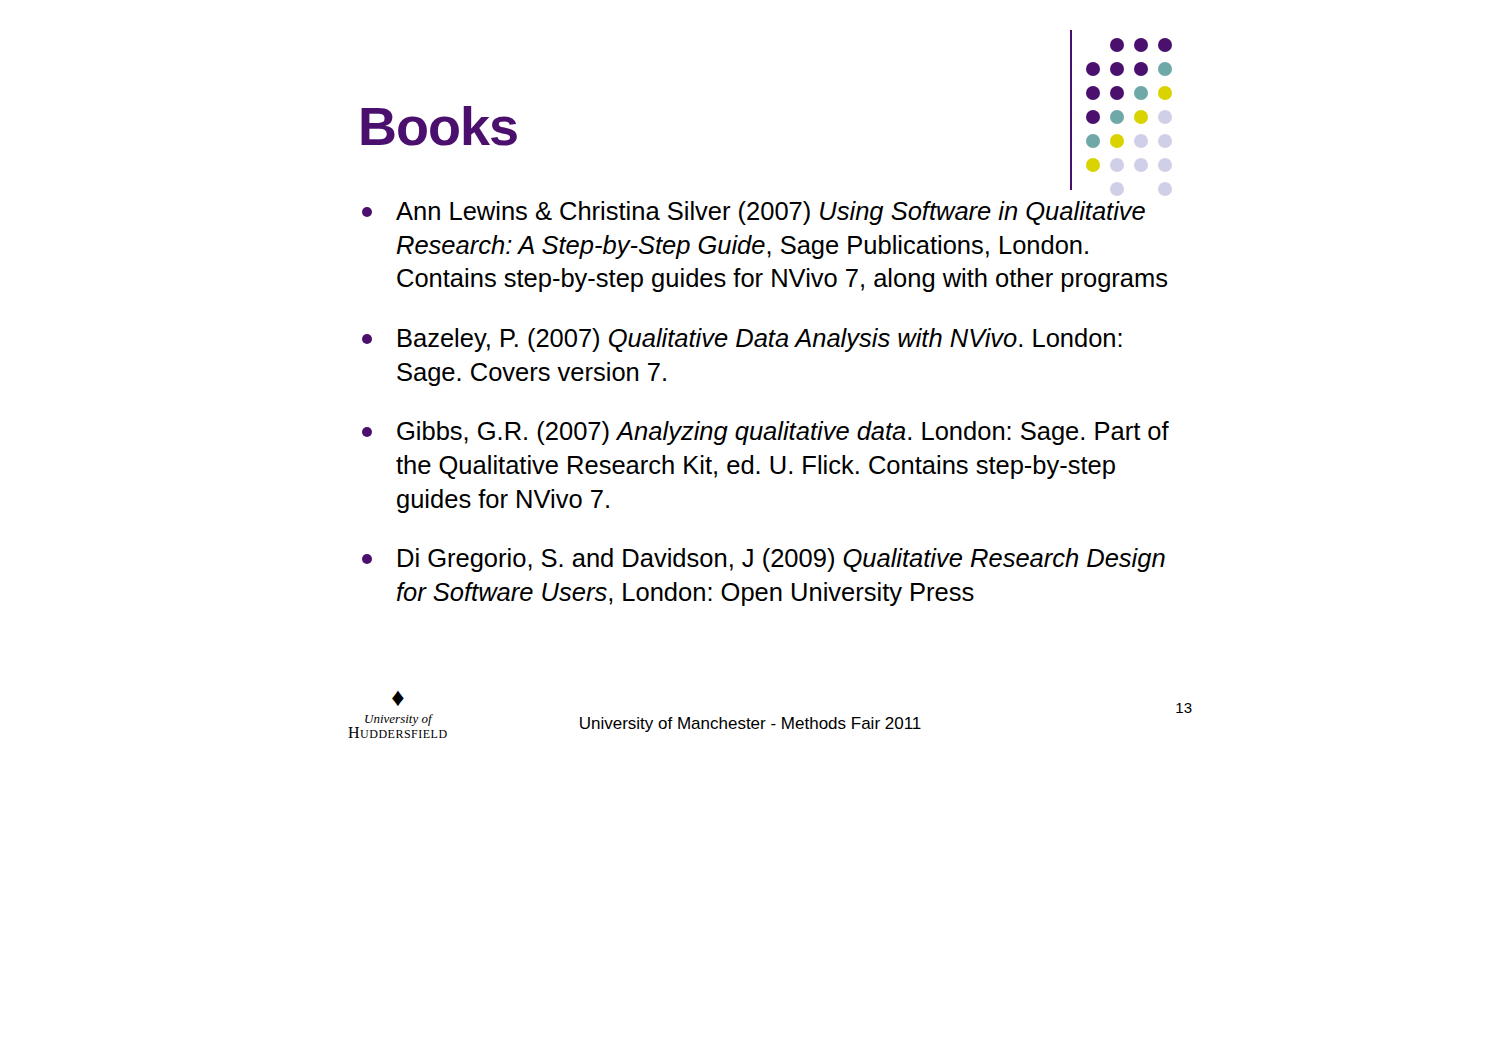Books
Ann Lewins & Christina Silver (2007) Using Software in Qualitative Research: A Step-by-Step Guide, Sage Publications, London. Contains step-by-step guides for NVivo 7, along with other programs
Bazeley, P. (2007) Qualitative Data Analysis with NVivo. London: Sage. Covers version 7.
Gibbs, G.R. (2007) Analyzing qualitative data. London: Sage. Part of the Qualitative Research Kit, ed. U. Flick. Contains step-by-step guides for NVivo 7.
Di Gregorio, S. and Davidson, J (2009) Qualitative Research Design for Software Users, London: Open University Press
University of Manchester - Methods Fair 2011
13
♦
University of
HUDDERSFIELD